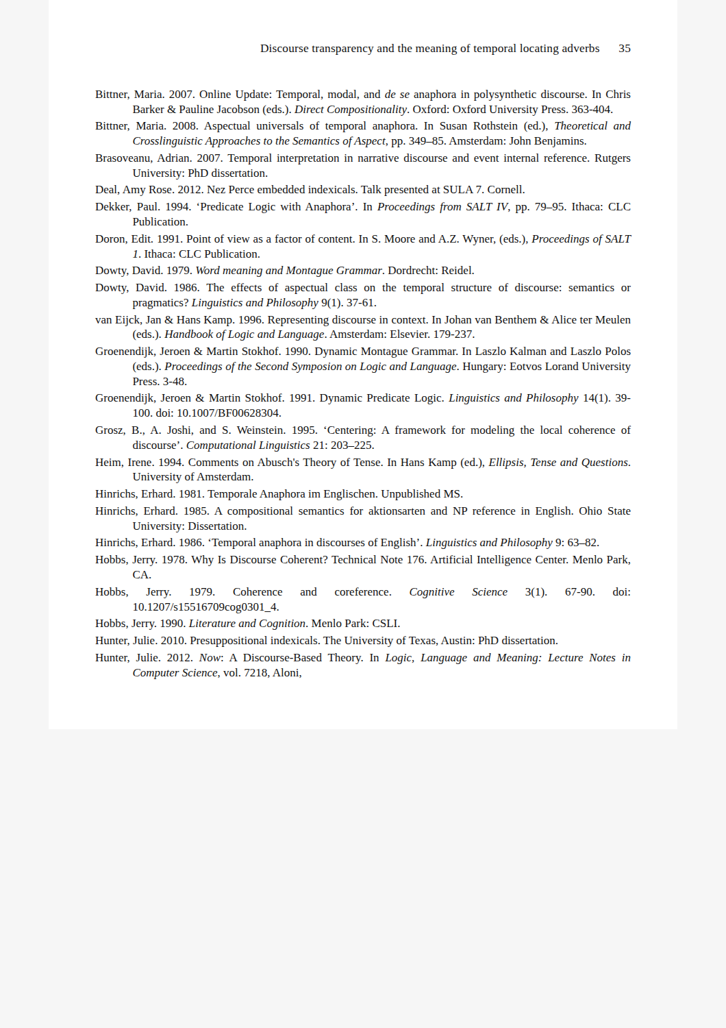Discourse transparency and the meaning of temporal locating adverbs35
Bittner, Maria. 2007. Online Update: Temporal, modal, and de se anaphora in polysynthetic discourse. In Chris Barker & Pauline Jacobson (eds.). Direct Compositionality. Oxford: Oxford University Press. 363-404.
Bittner, Maria. 2008. Aspectual universals of temporal anaphora. In Susan Rothstein (ed.), Theoretical and Crosslinguistic Approaches to the Semantics of Aspect, pp. 349–85. Amsterdam: John Benjamins.
Brasoveanu, Adrian. 2007. Temporal interpretation in narrative discourse and event internal reference. Rutgers University: PhD dissertation.
Deal, Amy Rose. 2012. Nez Perce embedded indexicals. Talk presented at SULA 7. Cornell.
Dekker, Paul. 1994. ‘Predicate Logic with Anaphora’. In Proceedings from SALT IV, pp. 79–95. Ithaca: CLC Publication.
Doron, Edit. 1991. Point of view as a factor of content. In S. Moore and A.Z. Wyner, (eds.), Proceedings of SALT 1. Ithaca: CLC Publication.
Dowty, David. 1979. Word meaning and Montague Grammar. Dordrecht: Reidel.
Dowty, David. 1986. The effects of aspectual class on the temporal structure of discourse: semantics or pragmatics? Linguistics and Philosophy 9(1). 37-61.
van Eijck, Jan & Hans Kamp. 1996. Representing discourse in context. In Johan van Benthem & Alice ter Meulen (eds.). Handbook of Logic and Language. Amsterdam: Elsevier. 179-237.
Groenendijk, Jeroen & Martin Stokhof. 1990. Dynamic Montague Grammar. In Laszlo Kalman and Laszlo Polos (eds.). Proceedings of the Second Symposion on Logic and Language. Hungary: Eotvos Lorand University Press. 3-48.
Groenendijk, Jeroen & Martin Stokhof. 1991. Dynamic Predicate Logic. Linguistics and Philosophy 14(1). 39-100. doi: 10.1007/BF00628304.
Grosz, B., A. Joshi, and S. Weinstein. 1995. ‘Centering: A framework for modeling the local coherence of discourse’. Computational Linguistics 21: 203–225.
Heim, Irene. 1994. Comments on Abusch's Theory of Tense. In Hans Kamp (ed.), Ellipsis, Tense and Questions. University of Amsterdam.
Hinrichs, Erhard. 1981. Temporale Anaphora im Englischen. Unpublished MS.
Hinrichs, Erhard. 1985. A compositional semantics for aktionsarten and NP reference in English. Ohio State University: Dissertation.
Hinrichs, Erhard. 1986. ‘Temporal anaphora in discourses of English’. Linguistics and Philosophy 9: 63–82.
Hobbs, Jerry. 1978. Why Is Discourse Coherent? Technical Note 176. Artificial Intelligence Center. Menlo Park, CA.
Hobbs, Jerry. 1979. Coherence and coreference. Cognitive Science 3(1). 67-90. doi: 10.1207/s15516709cog0301_4.
Hobbs, Jerry. 1990. Literature and Cognition. Menlo Park: CSLI.
Hunter, Julie. 2010. Presuppositional indexicals. The University of Texas, Austin: PhD dissertation.
Hunter, Julie. 2012. Now: A Discourse-Based Theory. In Logic, Language and Meaning: Lecture Notes in Computer Science, vol. 7218, Aloni,